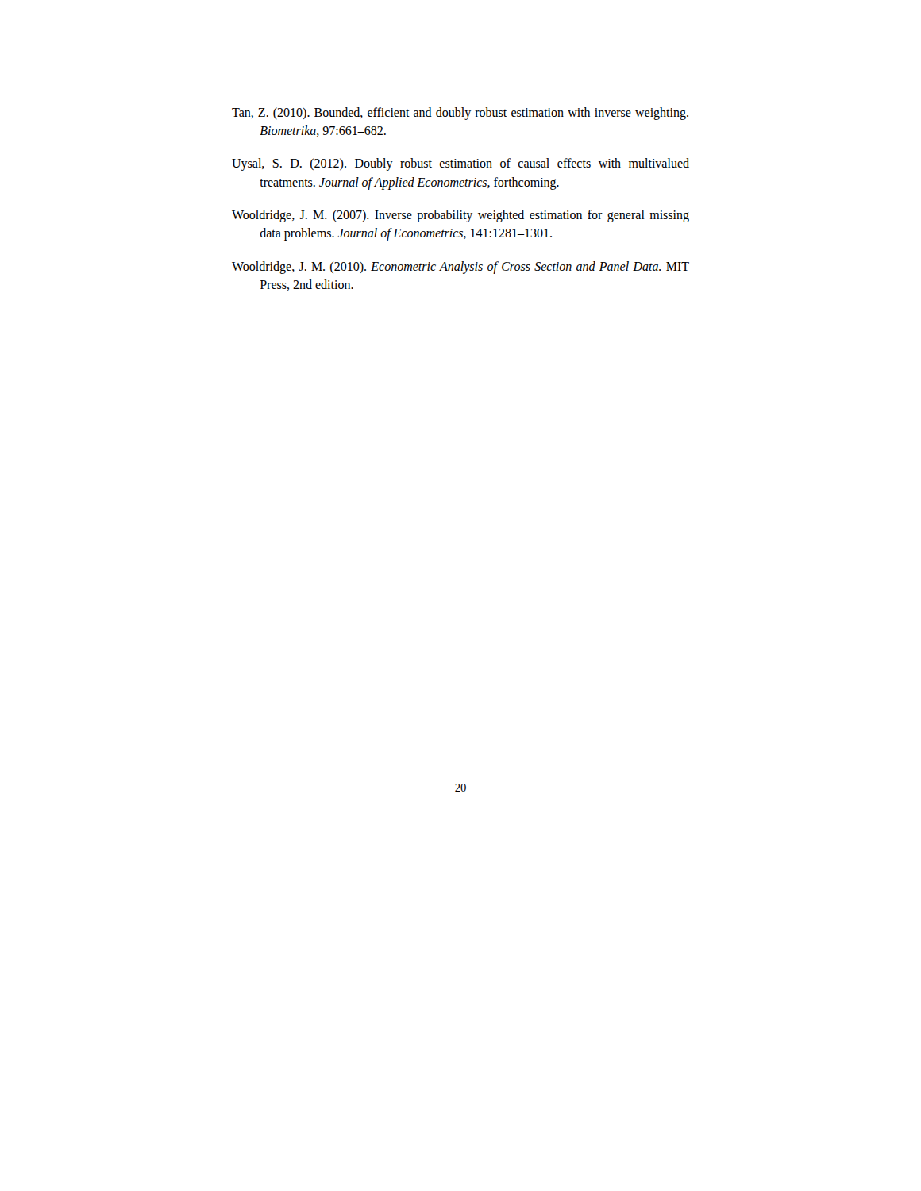Tan, Z. (2010). Bounded, efficient and doubly robust estimation with inverse weighting. Biometrika, 97:661–682.
Uysal, S. D. (2012). Doubly robust estimation of causal effects with multivalued treatments. Journal of Applied Econometrics, forthcoming.
Wooldridge, J. M. (2007). Inverse probability weighted estimation for general missing data problems. Journal of Econometrics, 141:1281–1301.
Wooldridge, J. M. (2010). Econometric Analysis of Cross Section and Panel Data. MIT Press, 2nd edition.
20